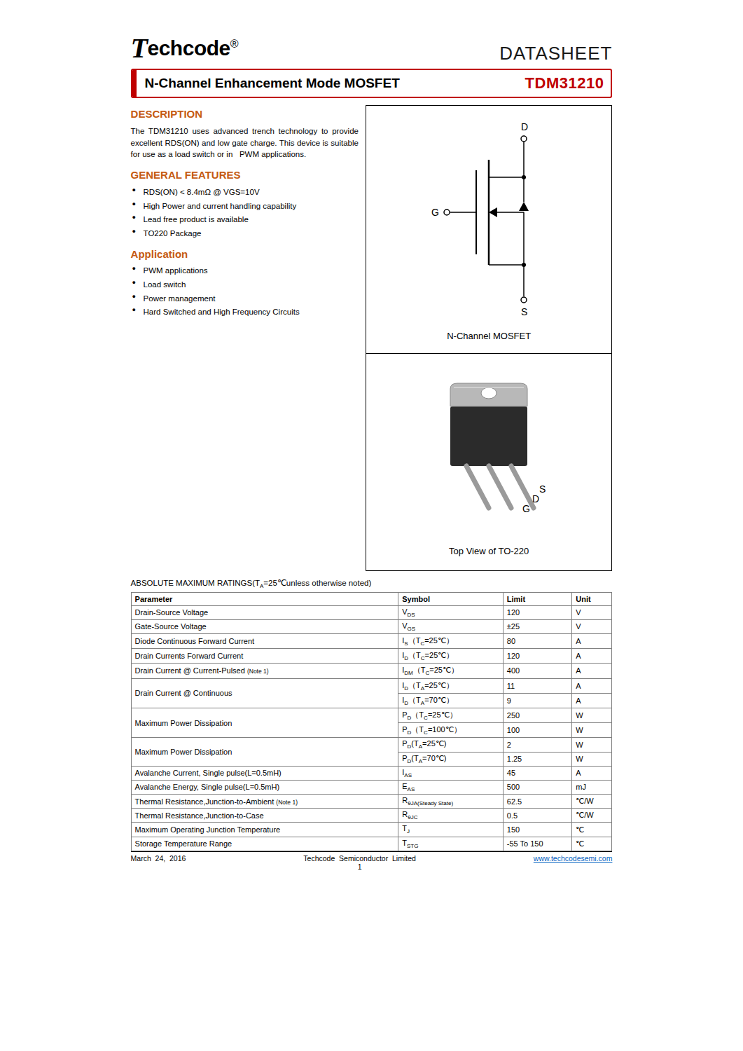Techcode®
DATASHEET
N-Channel Enhancement Mode MOSFET
TDM31210
DESCRIPTION
The TDM31210 uses advanced trench technology to provide excellent RDS(ON) and low gate charge. This device is suitable for use as a load switch or in PWM applications.
GENERAL FEATURES
RDS(ON) < 8.4mΩ @ VGS=10V
High Power and current handling capability
Lead free product is available
TO220 Package
Application
PWM applications
Load switch
Power management
Hard Switched and High Frequency Circuits
D G S
N-Channel MOSFET
S D G
Top View of TO-220
ABSOLUTE MAXIMUM RATINGS(TA=25℃unless otherwise noted)
| Parameter | Symbol | Limit | Unit |
| --- | --- | --- | --- |
| Drain-Source Voltage | V DS | 120 | V |
| Gate-Source Voltage | V GS | ±25 | V |
| Diode Continuous Forward Current | I S （T C =25℃） | 80 | A |
| Drain Currents Forward Current | I D （T C =25℃） | 120 | A |
| Drain Current @ Current-Pulsed (Note 1) | I DM （T C =25℃） | 400 | A |
| Drain Current @ Continuous | I D （T A =25℃） | 11 | A |
| I D （T A =70℃） | 9 | A |
| Maximum Power Dissipation | P D （T C =25℃） | 250 | W |
| P D （T C =100℃） | 100 | W |
| Maximum Power Dissipation | P D (T A =25℃) | 2 | W |
| P D (T A =70℃) | 1.25 | W |
| Avalanche Current, Single pulse(L=0.5mH) | I AS | 45 | A |
| Avalanche Energy, Single pulse(L=0.5mH) | E AS | 500 | mJ |
| Thermal Resistance,Junction-to-Ambient (Note 1) | R θJA(Steady State) | 62.5 | ℃/W |
| Thermal Resistance,Junction-to-Case | R θJC | 0.5 | ℃/W |
| Maximum Operating Junction Temperature | T J | 150 | ℃ |
| Storage Temperature Range | T STG | -55 To 150 | ℃ |
March 24, 2016
Techcode Semiconductor Limited
1
www.techcodesemi.com